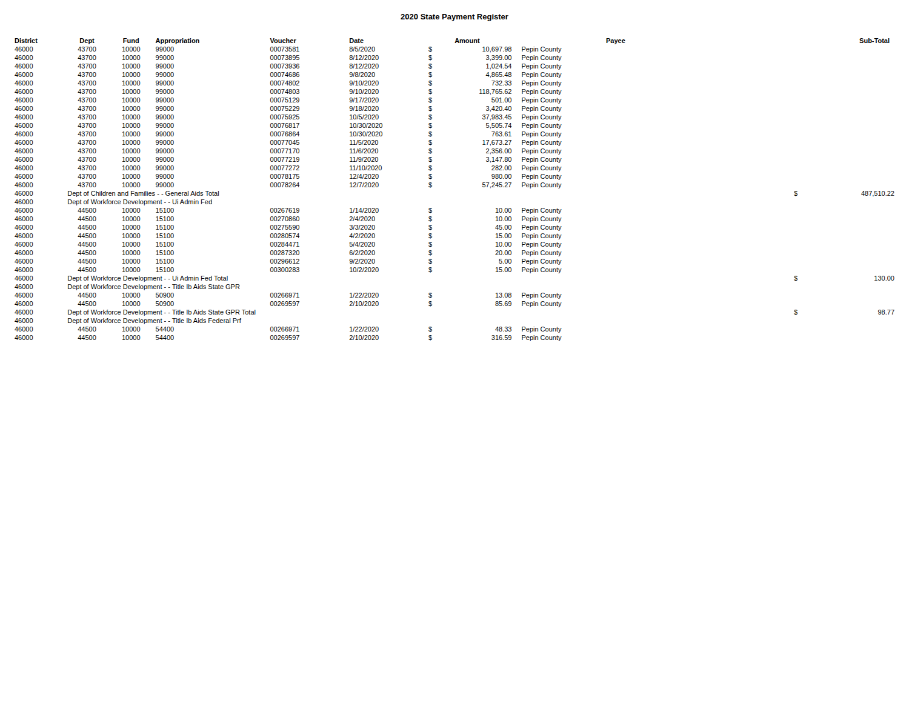2020 State Payment Register
| District | Dept | Fund | Appropriation | Voucher | Date | | Amount | Payee | | Sub-Total |
| --- | --- | --- | --- | --- | --- | --- | --- | --- | --- | --- |
| 46000 | 43700 | 10000 | 99000 | 00073581 | 8/5/2020 | $ | 10,697.98 | | Pepin County | | |
| 46000 | 43700 | 10000 | 99000 | 00073895 | 8/12/2020 | $ | 3,399.00 | | Pepin County | | |
| 46000 | 43700 | 10000 | 99000 | 00073936 | 8/12/2020 | $ | 1,024.54 | | Pepin County | | |
| 46000 | 43700 | 10000 | 99000 | 00074686 | 9/8/2020 | $ | 4,865.48 | | Pepin County | | |
| 46000 | 43700 | 10000 | 99000 | 00074802 | 9/10/2020 | $ | 732.33 | | Pepin County | | |
| 46000 | 43700 | 10000 | 99000 | 00074803 | 9/10/2020 | $ | 118,765.62 | | Pepin County | | |
| 46000 | 43700 | 10000 | 99000 | 00075129 | 9/17/2020 | $ | 501.00 | | Pepin County | | |
| 46000 | 43700 | 10000 | 99000 | 00075229 | 9/18/2020 | $ | 3,420.40 | | Pepin County | | |
| 46000 | 43700 | 10000 | 99000 | 00075925 | 10/5/2020 | $ | 37,983.45 | | Pepin County | | |
| 46000 | 43700 | 10000 | 99000 | 00076817 | 10/30/2020 | $ | 5,505.74 | | Pepin County | | |
| 46000 | 43700 | 10000 | 99000 | 00076864 | 10/30/2020 | $ | 763.61 | | Pepin County | | |
| 46000 | 43700 | 10000 | 99000 | 00077045 | 11/5/2020 | $ | 17,673.27 | | Pepin County | | |
| 46000 | 43700 | 10000 | 99000 | 00077170 | 11/6/2020 | $ | 2,356.00 | | Pepin County | | |
| 46000 | 43700 | 10000 | 99000 | 00077219 | 11/9/2020 | $ | 3,147.80 | | Pepin County | | |
| 46000 | 43700 | 10000 | 99000 | 00077272 | 11/10/2020 | $ | 282.00 | | Pepin County | | |
| 46000 | 43700 | 10000 | 99000 | 00078175 | 12/4/2020 | $ | 980.00 | | Pepin County | | |
| 46000 | 43700 | 10000 | 99000 | 00078264 | 12/7/2020 | $ | 57,245.27 | | Pepin County | | |
| 46000 | Dept of Children and Families - - General Aids Total | | | | $ | 487,510.22 |
| 46000 | Dept of Workforce Development - - Ui Admin Fed | | | | | |
| 46000 | 44500 | 10000 | 15100 | 00267619 | 1/14/2020 | $ | 10.00 | | Pepin County | | |
| 46000 | 44500 | 10000 | 15100 | 00270860 | 2/4/2020 | $ | 10.00 | | Pepin County | | |
| 46000 | 44500 | 10000 | 15100 | 00275590 | 3/3/2020 | $ | 45.00 | | Pepin County | | |
| 46000 | 44500 | 10000 | 15100 | 00280574 | 4/2/2020 | $ | 15.00 | | Pepin County | | |
| 46000 | 44500 | 10000 | 15100 | 00284471 | 5/4/2020 | $ | 10.00 | | Pepin County | | |
| 46000 | 44500 | 10000 | 15100 | 00287320 | 6/2/2020 | $ | 20.00 | | Pepin County | | |
| 46000 | 44500 | 10000 | 15100 | 00296612 | 9/2/2020 | $ | 5.00 | | Pepin County | | |
| 46000 | 44500 | 10000 | 15100 | 00300283 | 10/2/2020 | $ | 15.00 | | Pepin County | | |
| 46000 | Dept of Workforce Development - - Ui Admin Fed Total | | | | $ | 130.00 |
| 46000 | Dept of Workforce Development - - Title Ib Aids State GPR | | | | | |
| 46000 | 44500 | 10000 | 50900 | 00266971 | 1/22/2020 | $ | 13.08 | | Pepin County | | |
| 46000 | 44500 | 10000 | 50900 | 00269597 | 2/10/2020 | $ | 85.69 | | Pepin County | | |
| 46000 | Dept of Workforce Development - - Title Ib Aids State GPR Total | | | | $ | 98.77 |
| 46000 | Dept of Workforce Development - - Title Ib Aids Federal Prf | | | | | |
| 46000 | 44500 | 10000 | 54400 | 00266971 | 1/22/2020 | $ | 48.33 | | Pepin County | | |
| 46000 | 44500 | 10000 | 54400 | 00269597 | 2/10/2020 | $ | 316.59 | | Pepin County | | |